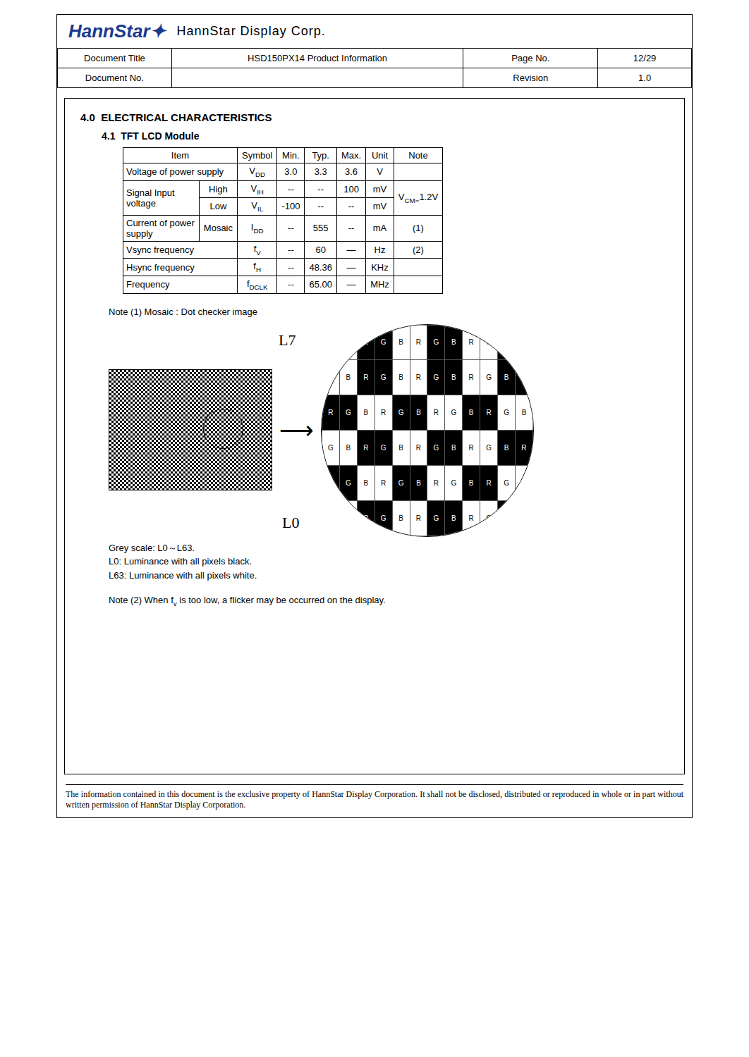HannStar✦ HannStar Display Corp.
| Document Title | HSD150PX14 Product Information | Page No. | 12/29 |
| Document No. | | Revision | 1.0 |
4.0 ELECTRICAL CHARACTERISTICS
4.1 TFT LCD Module
| Item | Symbol | Min. | Typ. | Max. | Unit | Note |
| --- | --- | --- | --- | --- | --- | --- |
| Voltage of power supply | V DD | 3.0 | 3.3 | 3.6 | V | |
| Signal Input voltage | High | V IH | -- | -- | 100 | mV | V CM= 1.2V |
| Low | V IL | -100 | -- | -- | mV |
| Current of power supply | Mosaic | I DD | -- | 555 | -- | mA | (1) |
| Vsync frequency | f V | -- | 60 | — | Hz | (2) |
| Hsync frequency | f H | -- | 48.36 | — | KHz | |
| Frequency | f DCLK | -- | 65.00 | — | MHz | |
Note (1) Mosaic : Dot checker image
⟶
L7 L0
| G | B | R | G | B | R | G | B | R | G | B | R |
| G | B | R | G | B | R | G | B | R | G | B | R |
| R | G | B | R | G | B | R | G | B | R | G | B |
| G | B | R | G | B | R | G | B | R | G | B | R |
| R | G | B | R | G | B | R | G | B | R | G | B |
| G | B | R | G | B | R | G | B | R | G | B | R |
Grey scale: L0～L63.
L0: Luminance with all pixels black.
L63: Luminance with all pixels white.
Note (2) When fv is too low, a flicker may be occurred on the display.
The information contained in this document is the exclusive property of HannStar Display Corporation. It shall not be disclosed, distributed or reproduced in whole or in part without written permission of HannStar Display Corporation.